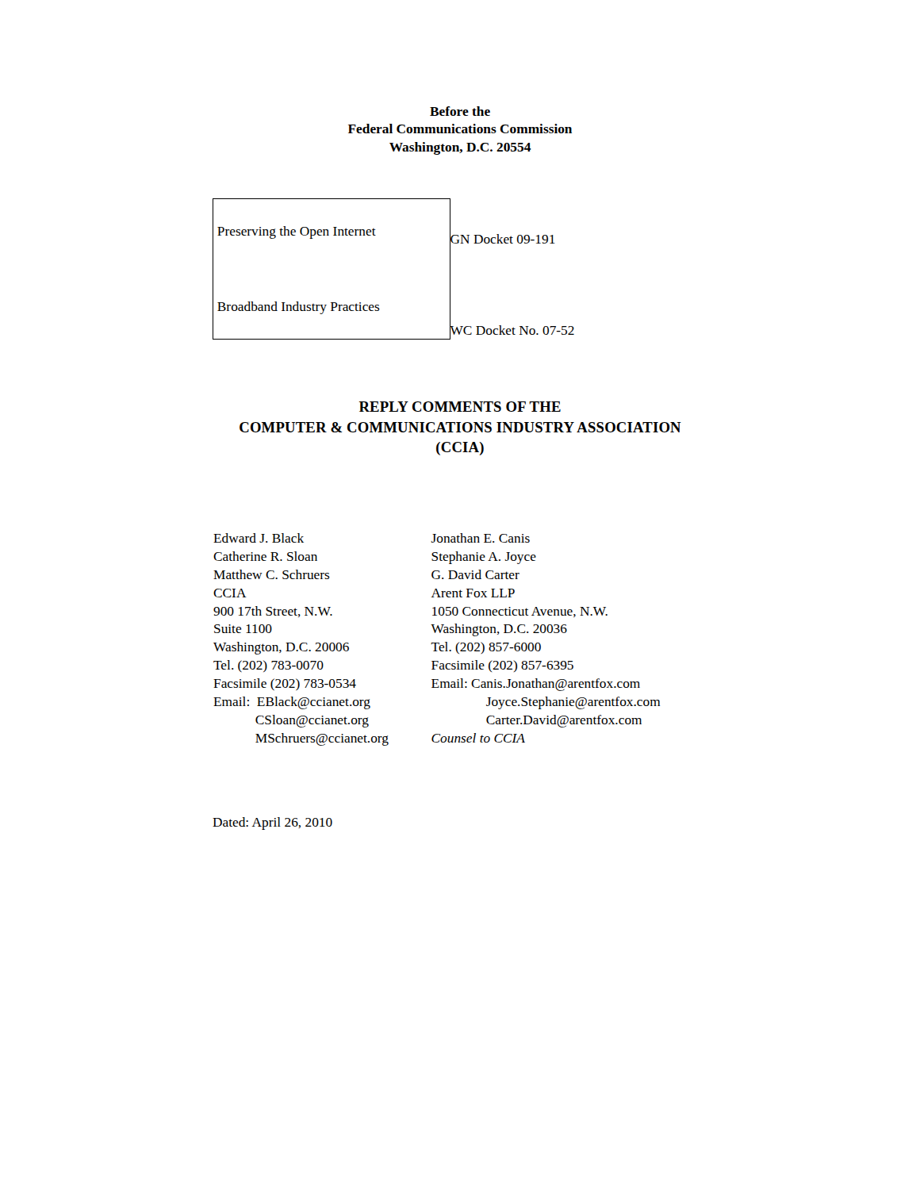Before the
Federal Communications Commission
Washington, D.C. 20554
| Preserving the Open Internet Broadband Industry Practices | GN Docket 09-191 WC Docket No. 07-52 |
REPLY COMMENTS OF THE
COMPUTER & COMMUNICATIONS INDUSTRY ASSOCIATION
(CCIA)
| Edward J. Black Catherine R. Sloan Matthew C. Schruers CCIA 900 17th Street, N.W. Suite 1100 Washington, D.C. 20006 Tel. (202) 783-0070 Facsimile (202) 783-0534 Email: EBlack@ccianet.org CSloan@ccianet.org MSchruers@ccianet.org | Jonathan E. Canis Stephanie A. Joyce G. David Carter Arent Fox LLP 1050 Connecticut Avenue, N.W. Washington, D.C. 20036 Tel. (202) 857-6000 Facsimile (202) 857-6395 Email: Canis.Jonathan@arentfox.com Joyce.Stephanie@arentfox.com Carter.David@arentfox.com Counsel to CCIA |
Dated: April 26, 2010